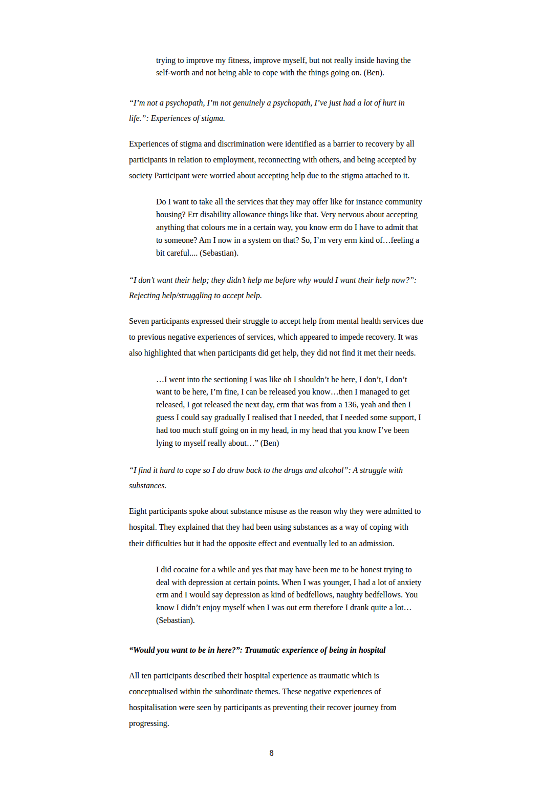trying to improve my fitness, improve myself, but not really inside having the self-worth and not being able to cope with the things going on. (Ben).
“I’m not a psychopath, I’m not genuinely a psychopath, I’ve just had a lot of hurt in life.”: Experiences of stigma.
Experiences of stigma and discrimination were identified as a barrier to recovery by all participants in relation to employment, reconnecting with others, and being accepted by society Participant were worried about accepting help due to the stigma attached to it.
Do I want to take all the services that they may offer like for instance community housing? Err disability allowance things like that. Very nervous about accepting anything that colours me in a certain way, you know erm do I have to admit that to someone? Am I now in a system on that? So, I’m very erm kind of…feeling a bit careful.... (Sebastian).
“I don’t want their help; they didn’t help me before why would I want their help now?”: Rejecting help/struggling to accept help.
Seven participants expressed their struggle to accept help from mental health services due to previous negative experiences of services, which appeared to impede recovery. It was also highlighted that when participants did get help, they did not find it met their needs.
…I went into the sectioning I was like oh I shouldn’t be here, I don’t, I don’t want to be here, I’m fine, I can be released you know…then I managed to get released, I got released the next day, erm that was from a 136, yeah and then I guess I could say gradually I realised that I needed, that I needed some support, I had too much stuff going on in my head, in my head that you know I’ve been lying to myself really about…” (Ben)
“I find it hard to cope so I do draw back to the drugs and alcohol”: A struggle with substances.
Eight participants spoke about substance misuse as the reason why they were admitted to hospital. They explained that they had been using substances as a way of coping with their difficulties but it had the opposite effect and eventually led to an admission.
I did cocaine for a while and yes that may have been me to be honest trying to deal with depression at certain points. When I was younger, I had a lot of anxiety erm and I would say depression as kind of bedfellows, naughty bedfellows. You know I didn’t enjoy myself when I was out erm therefore I drank quite a lot… (Sebastian).
“Would you want to be in here?”: Traumatic experience of being in hospital
All ten participants described their hospital experience as traumatic which is conceptualised within the subordinate themes. These negative experiences of hospitalisation were seen by participants as preventing their recover journey from progressing.
8